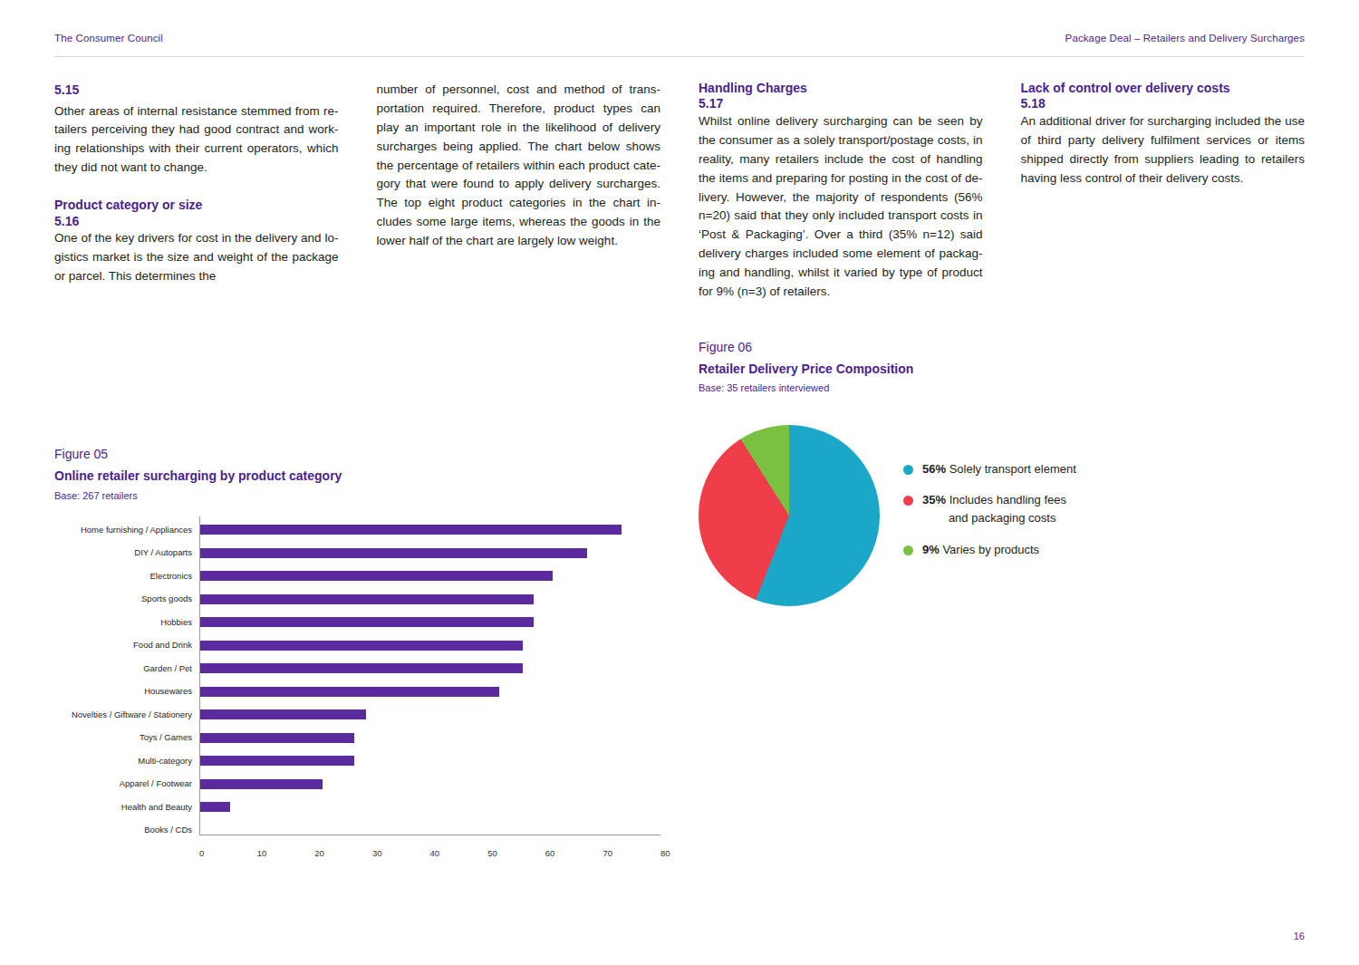The Consumer Council
Package Deal – Retailers and Delivery Surcharges
5.15
Other areas of internal resistance stemmed from retailers perceiving they had good contract and working relationships with their current operators, which they did not want to change.
Product category or size
5.16
One of the key drivers for cost in the delivery and logistics market is the size and weight of the package or parcel. This determines the
number of personnel, cost and method of transportation required. Therefore, product types can play an important role in the likelihood of delivery surcharges being applied. The chart below shows the percentage of retailers within each product category that were found to apply delivery surcharges. The top eight product categories in the chart includes some large items, whereas the goods in the lower half of the chart are largely low weight.
Handling Charges
5.17
Whilst online delivery surcharging can be seen by the consumer as a solely transport/postage costs, in reality, many retailers include the cost of handling the items and preparing for posting in the cost of delivery. However, the majority of respondents (56% n=20) said that they only included transport costs in ‘Post & Packaging’. Over a third (35% n=12) said delivery charges included some element of packaging and handling, whilst it varied by type of product for 9% (n=3) of retailers.
Figure 06
Retailer Delivery Price Composition
Base: 35 retailers interviewed
Lack of control over delivery costs
5.18
An additional driver for surcharging included the use of third party delivery fulfilment services or items shipped directly from suppliers leading to retailers having less control of their delivery costs.
Figure 05
Online retailer surcharging by product category
Base: 267 retailers
Home furnishing / Appliances
DIY / Autoparts
Electronics
Sports goods
Hobbies
Food and Drink
Garden / Pet
Housewares
Novelties / Giftware / Stationery
Toys / Games
Multi-category
Apparel / Footwear
Health and Beauty
Books / CDs
01020304050607080
56% Solely transport element
35% Includes handling fees and packaging costs
9% Varies by products
16